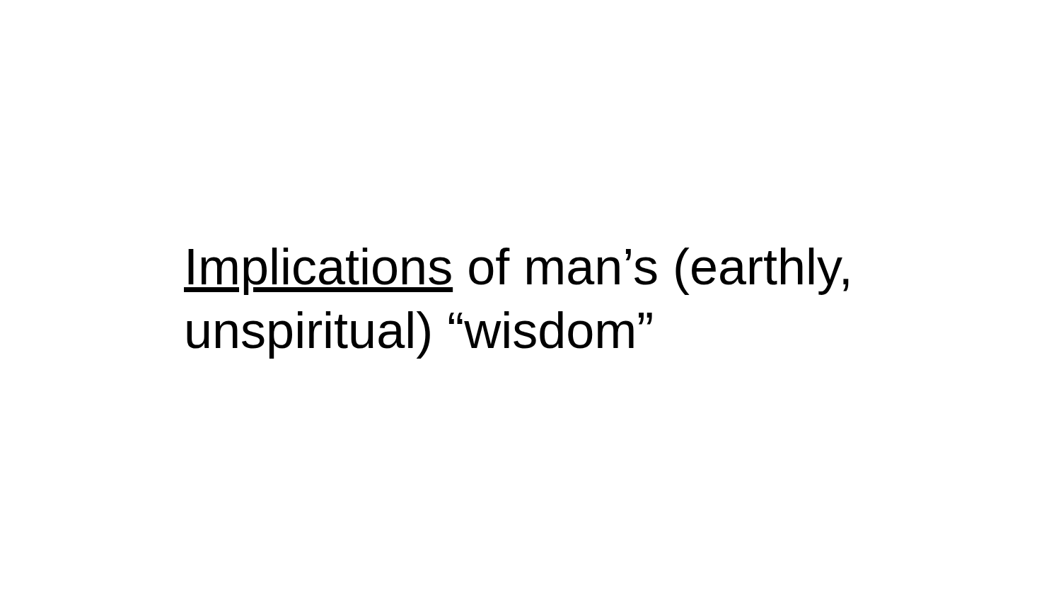Implications of man’s (earthly, unspiritual) “wisdom”